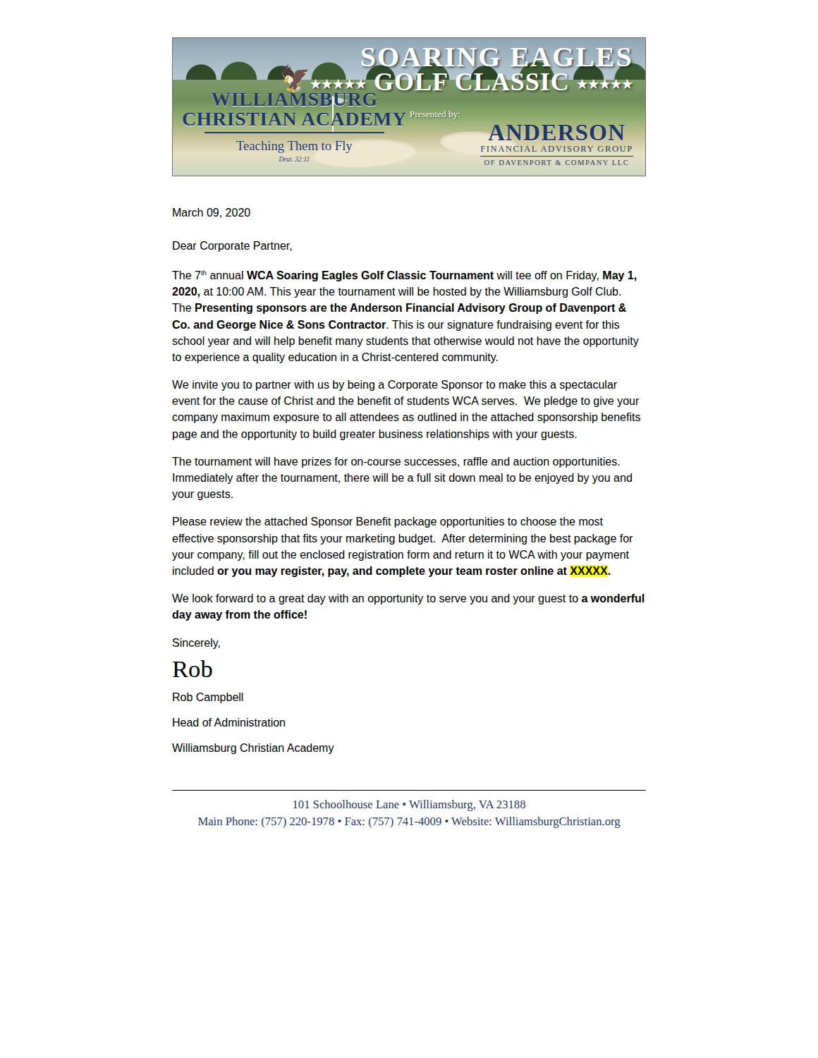🦅
WILLIAMSBURG
CHRISTIAN ACADEMY
Teaching Them to Fly
Deut. 32:11
SOARING EAGLES
★★★★★ GOLF CLASSIC ★★★★★
Presented by:
ANDERSON
FINANCIAL ADVISORY GROUP
OF DAVENPORT & COMPANY LLC
March 09, 2020
Dear Corporate Partner,
The 7th annual WCA Soaring Eagles Golf Classic Tournament will tee off on Friday, May 1, 2020, at 10:00 AM. This year the tournament will be hosted by the Williamsburg Golf Club. The Presenting sponsors are the Anderson Financial Advisory Group of Davenport & Co. and George Nice & Sons Contractor. This is our signature fundraising event for this school year and will help benefit many students that otherwise would not have the opportunity to experience a quality education in a Christ-centered community.
We invite you to partner with us by being a Corporate Sponsor to make this a spectacular event for the cause of Christ and the benefit of students WCA serves. We pledge to give your company maximum exposure to all attendees as outlined in the attached sponsorship benefits page and the opportunity to build greater business relationships with your guests.
The tournament will have prizes for on-course successes, raffle and auction opportunities. Immediately after the tournament, there will be a full sit down meal to be enjoyed by you and your guests.
Please review the attached Sponsor Benefit package opportunities to choose the most effective sponsorship that fits your marketing budget. After determining the best package for your company, fill out the enclosed registration form and return it to WCA with your payment included or you may register, pay, and complete your team roster online at XXXXX.
We look forward to a great day with an opportunity to serve you and your guest to a wonderful day away from the office!
Sincerely,
Rob
Rob Campbell
Head of Administration
Williamsburg Christian Academy
101 Schoolhouse Lane • Williamsburg, VA 23188
Main Phone: (757) 220-1978 • Fax: (757) 741-4009 • Website: WilliamsburgChristian.org